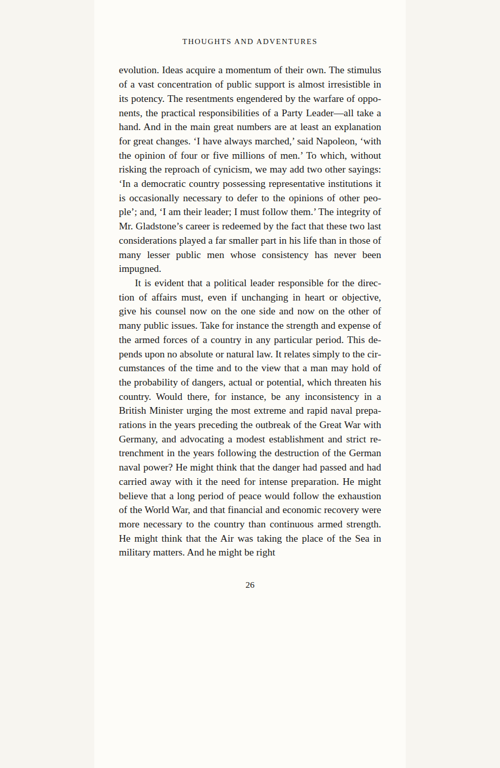Thoughts and Adventures
evolution. Ideas acquire a momentum of their own. The stimulus of a vast concentration of public support is almost irresistible in its potency. The resentments engendered by the warfare of opponents, the practical responsibilities of a Party Leader—all take a hand. And in the main great numbers are at least an explanation for great changes. ‘I have always marched,’ said Napoleon, ‘with the opinion of four or five millions of men.’ To which, without risking the reproach of cynicism, we may add two other sayings: ‘In a democratic country possessing representative institutions it is occasionally necessary to defer to the opinions of other people’; and, ‘I am their leader; I must follow them.’ The integrity of Mr. Gladstone’s career is redeemed by the fact that these two last considerations played a far smaller part in his life than in those of many lesser public men whose consistency has never been impugned.
It is evident that a political leader responsible for the direction of affairs must, even if unchanging in heart or objective, give his counsel now on the one side and now on the other of many public issues. Take for instance the strength and expense of the armed forces of a country in any particular period. This depends upon no absolute or natural law. It relates simply to the circumstances of the time and to the view that a man may hold of the probability of dangers, actual or potential, which threaten his country. Would there, for instance, be any inconsistency in a British Minister urging the most extreme and rapid naval preparations in the years preceding the outbreak of the Great War with Germany, and advocating a modest establishment and strict retrenchment in the years following the destruction of the German naval power? He might think that the danger had passed and had carried away with it the need for intense preparation. He might believe that a long period of peace would follow the exhaustion of the World War, and that financial and economic recovery were more necessary to the country than continuous armed strength. He might think that the Air was taking the place of the Sea in military matters. And he might be right
26